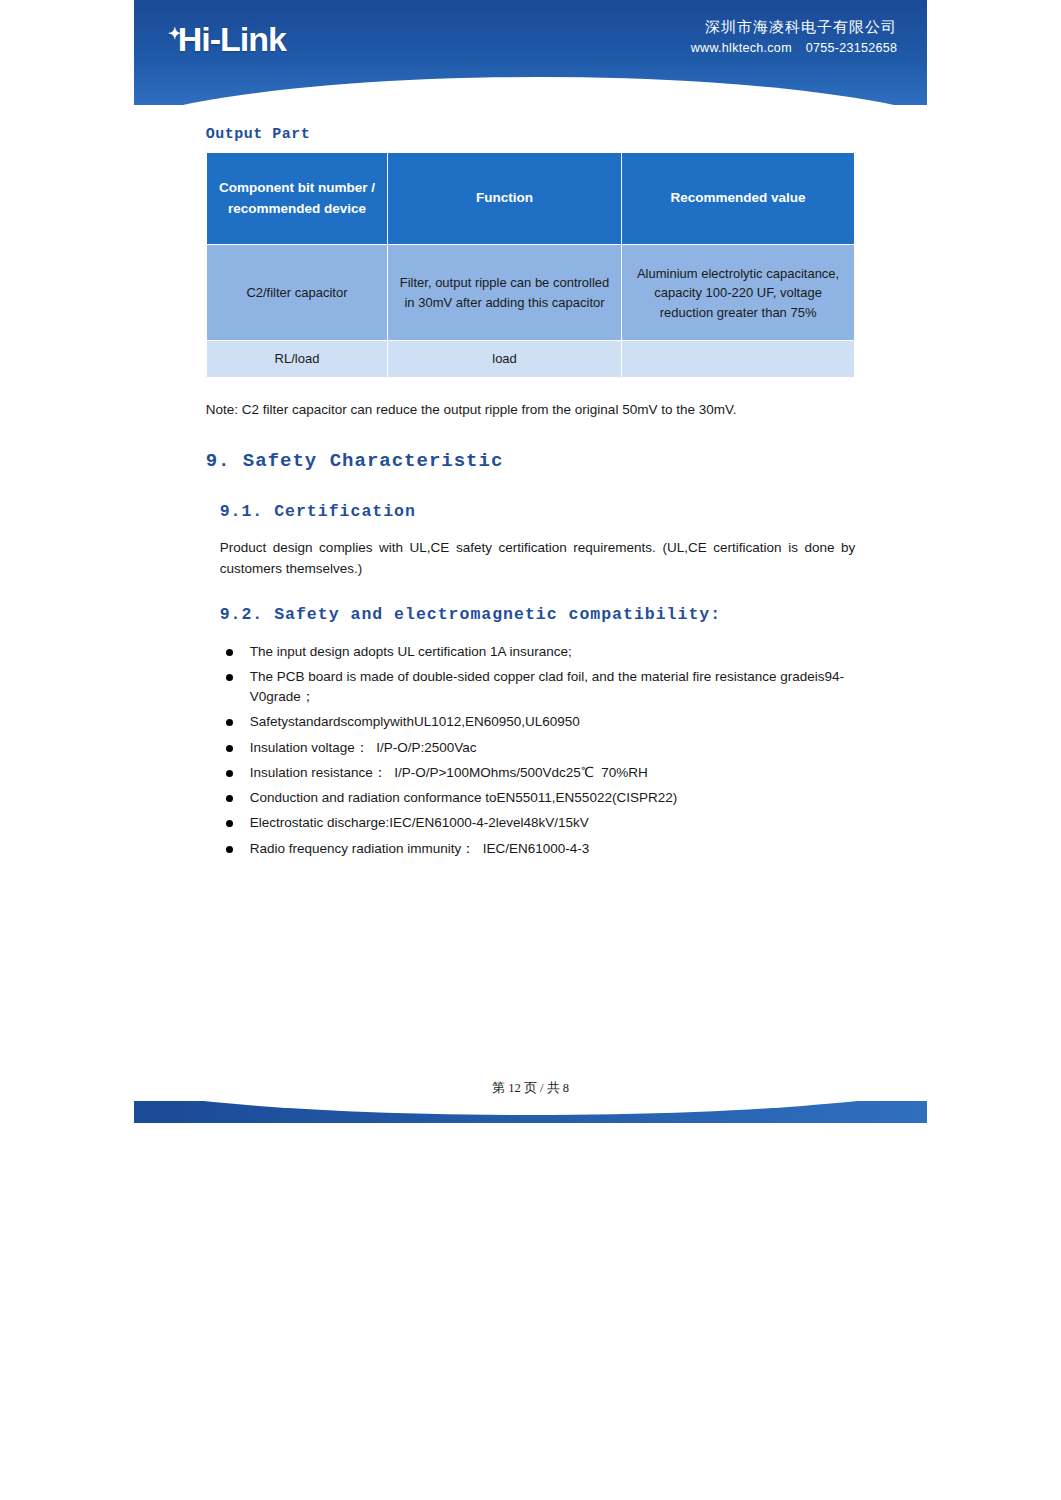✦Hi-Link
深圳市海凌科电子有限公司
www.hlktech.com0755-23152658
Output Part
| Component bit number / recommended device | Function | Recommended value |
| --- | --- | --- |
| C2/filter capacitor | Filter, output ripple can be controlled in 30mV after adding this capacitor | Aluminium electrolytic capacitance, capacity 100-220 UF, voltage reduction greater than 75% |
| RL/load | load | |
Note: C2 filter capacitor can reduce the output ripple from the original 50mV to the 30mV.
9. Safety Characteristic
9.1. Certification
Product design complies with UL,CE safety certification requirements. (UL,CE certification is done by customers themselves.)
9.2. Safety and electromagnetic compatibility:
The input design adopts UL certification 1A insurance;
The PCB board is made of double-sided copper clad foil, and the material fire resistance gradeis94-V0grade；
SafetystandardscomplywithUL1012,EN60950,UL60950
Insulation voltage： I/P-O/P:2500Vac
Insulation resistance： I/P-O/P>100MOhms/500Vdc25℃ 70%RH
Conduction and radiation conformance toEN55011,EN55022(CISPR22)
Electrostatic discharge:IEC/EN61000-4-2level48kV/15kV
Radio frequency radiation immunity： IEC/EN61000-4-3
第 12 页 / 共 8